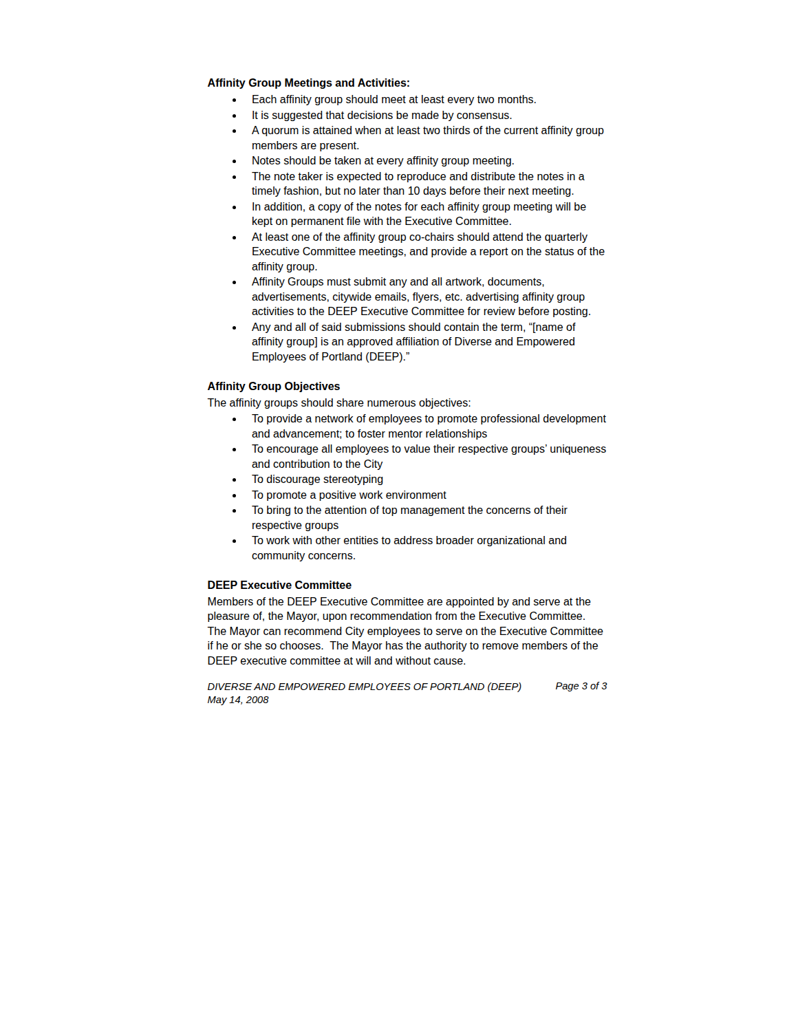Affinity Group Meetings and Activities:
Each affinity group should meet at least every two months.
It is suggested that decisions be made by consensus.
A quorum is attained when at least two thirds of the current affinity group members are present.
Notes should be taken at every affinity group meeting.
The note taker is expected to reproduce and distribute the notes in a timely fashion, but no later than 10 days before their next meeting.
In addition, a copy of the notes for each affinity group meeting will be kept on permanent file with the Executive Committee.
At least one of the affinity group co-chairs should attend the quarterly Executive Committee meetings, and provide a report on the status of the affinity group.
Affinity Groups must submit any and all artwork, documents, advertisements, citywide emails, flyers, etc. advertising affinity group activities to the DEEP Executive Committee for review before posting.
Any and all of said submissions should contain the term, “[name of affinity group] is an approved affiliation of Diverse and Empowered Employees of Portland (DEEP).”
Affinity Group Objectives
The affinity groups should share numerous objectives:
To provide a network of employees to promote professional development and advancement; to foster mentor relationships
To encourage all employees to value their respective groups’ uniqueness and contribution to the City
To discourage stereotyping
To promote a positive work environment
To bring to the attention of top management the concerns of their respective groups
To work with other entities to address broader organizational and community concerns.
DEEP Executive Committee
Members of the DEEP Executive Committee are appointed by and serve at the pleasure of, the Mayor, upon recommendation from the Executive Committee. The Mayor can recommend City employees to serve on the Executive Committee if he or she so chooses. The Mayor has the authority to remove members of the DEEP executive committee at will and without cause.
DIVERSE AND EMPOWERED EMPLOYEES OF PORTLAND (DEEP)
May 14, 2008
Page 3 of 3